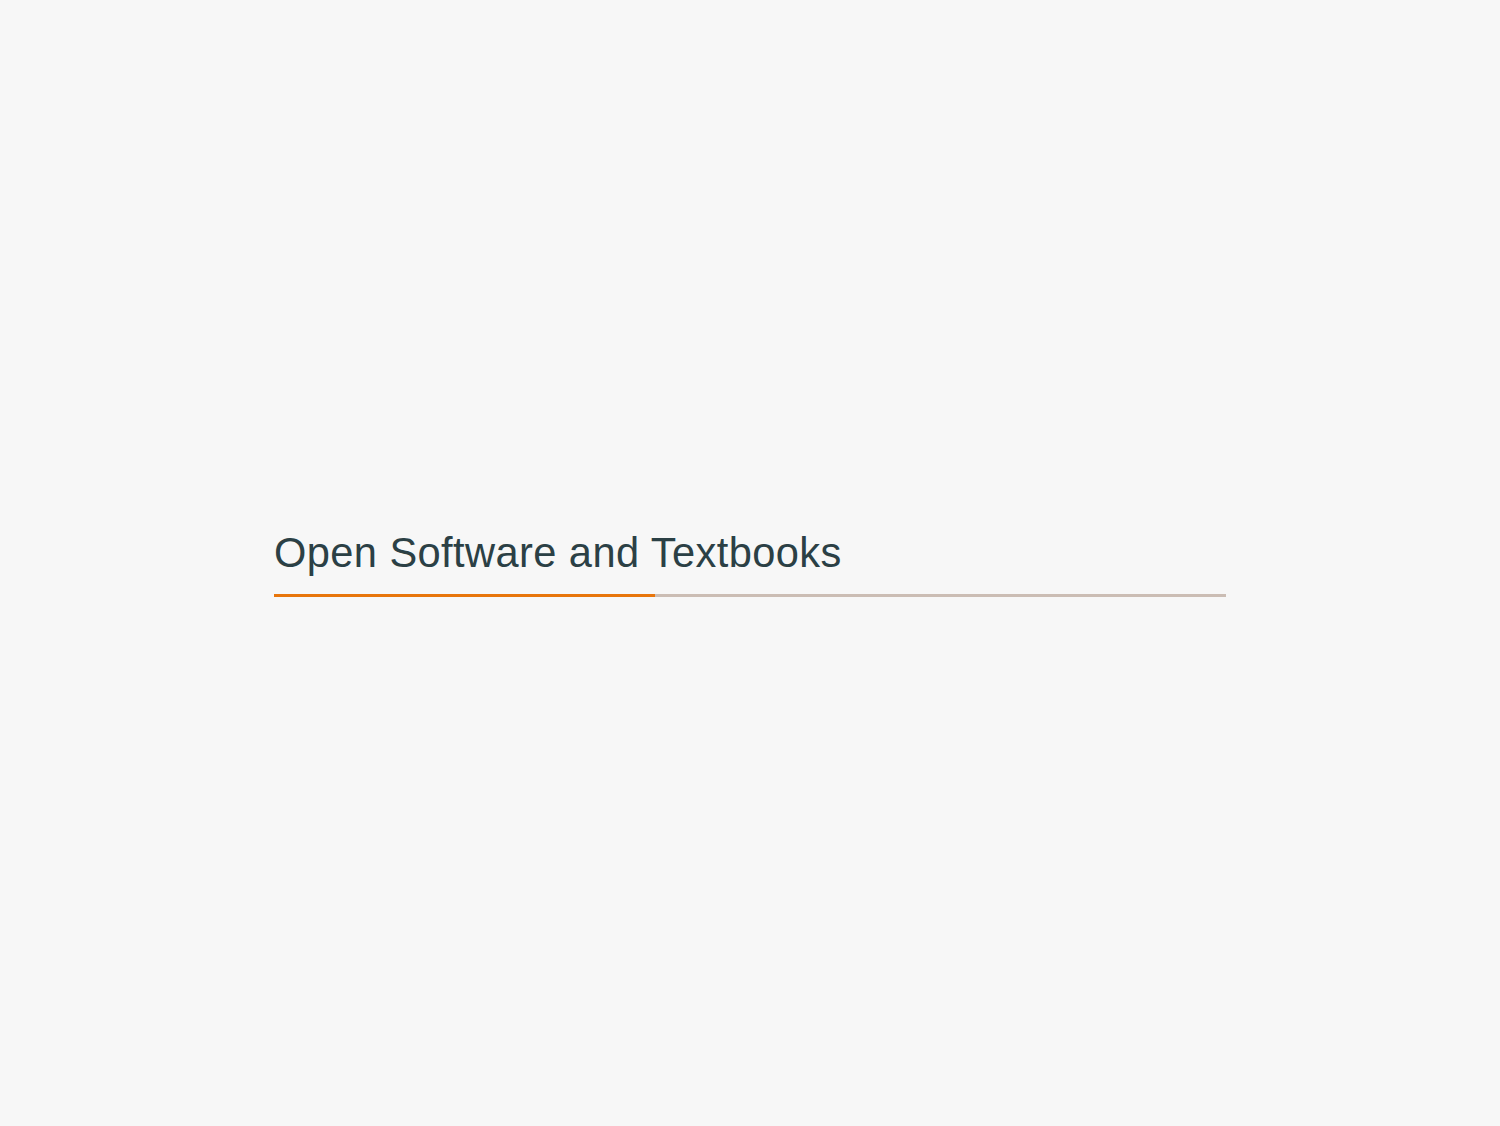Open Software and Textbooks